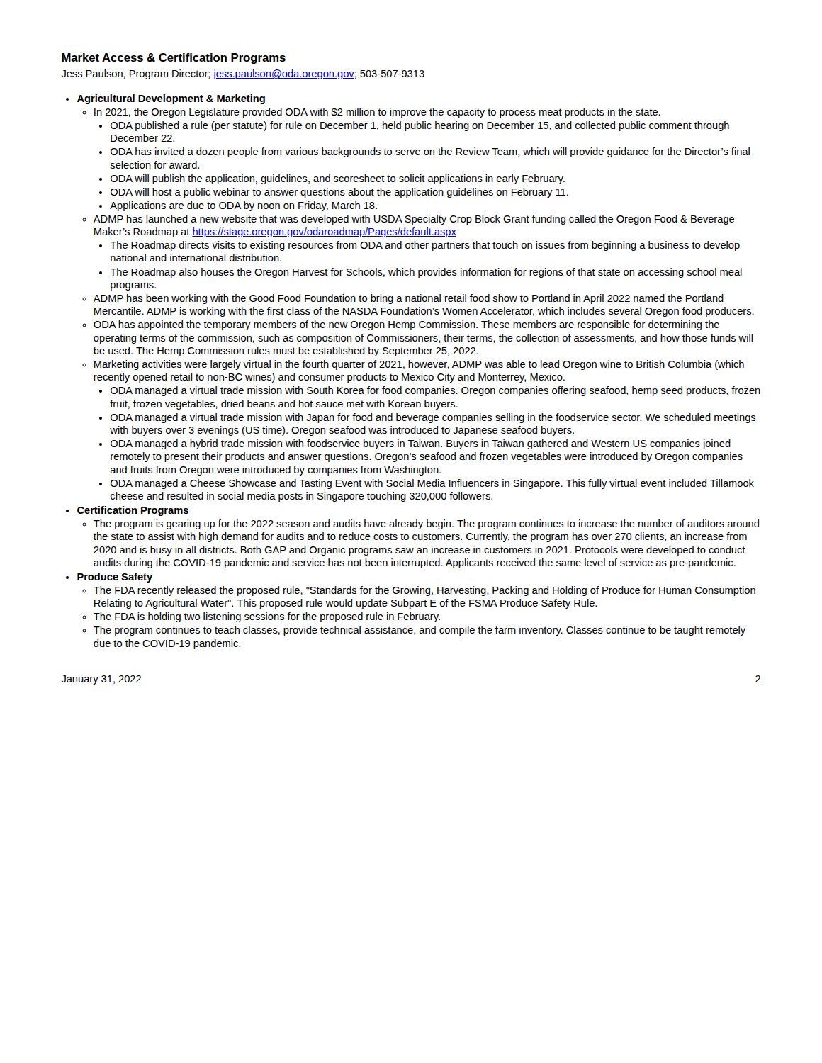Market Access & Certification Programs
Jess Paulson, Program Director; jess.paulson@oda.oregon.gov; 503-507-9313
Agricultural Development & Marketing
In 2021, the Oregon Legislature provided ODA with $2 million to improve the capacity to process meat products in the state.
ODA published a rule (per statute) for rule on December 1, held public hearing on December 15, and collected public comment through December 22.
ODA has invited a dozen people from various backgrounds to serve on the Review Team, which will provide guidance for the Director’s final selection for award.
ODA will publish the application, guidelines, and scoresheet to solicit applications in early February.
ODA will host a public webinar to answer questions about the application guidelines on February 11.
Applications are due to ODA by noon on Friday, March 18.
ADMP has launched a new website that was developed with USDA Specialty Crop Block Grant funding called the Oregon Food & Beverage Maker’s Roadmap at https://stage.oregon.gov/odaroadmap/Pages/default.aspx
The Roadmap directs visits to existing resources from ODA and other partners that touch on issues from beginning a business to develop national and international distribution.
The Roadmap also houses the Oregon Harvest for Schools, which provides information for regions of that state on accessing school meal programs.
ADMP has been working with the Good Food Foundation to bring a national retail food show to Portland in April 2022 named the Portland Mercantile. ADMP is working with the first class of the NASDA Foundation’s Women Accelerator, which includes several Oregon food producers.
ODA has appointed the temporary members of the new Oregon Hemp Commission. These members are responsible for determining the operating terms of the commission, such as composition of Commissioners, their terms, the collection of assessments, and how those funds will be used. The Hemp Commission rules must be established by September 25, 2022.
Marketing activities were largely virtual in the fourth quarter of 2021, however, ADMP was able to lead Oregon wine to British Columbia (which recently opened retail to non-BC wines) and consumer products to Mexico City and Monterrey, Mexico.
ODA managed a virtual trade mission with South Korea for food companies. Oregon companies offering seafood, hemp seed products, frozen fruit, frozen vegetables, dried beans and hot sauce met with Korean buyers.
ODA managed a virtual trade mission with Japan for food and beverage companies selling in the foodservice sector. We scheduled meetings with buyers over 3 evenings (US time). Oregon seafood was introduced to Japanese seafood buyers.
ODA managed a hybrid trade mission with foodservice buyers in Taiwan. Buyers in Taiwan gathered and Western US companies joined remotely to present their products and answer questions. Oregon’s seafood and frozen vegetables were introduced by Oregon companies and fruits from Oregon were introduced by companies from Washington.
ODA managed a Cheese Showcase and Tasting Event with Social Media Influencers in Singapore. This fully virtual event included Tillamook cheese and resulted in social media posts in Singapore touching 320,000 followers.
Certification Programs
The program is gearing up for the 2022 season and audits have already begin. The program continues to increase the number of auditors around the state to assist with high demand for audits and to reduce costs to customers. Currently, the program has over 270 clients, an increase from 2020 and is busy in all districts. Both GAP and Organic programs saw an increase in customers in 2021. Protocols were developed to conduct audits during the COVID-19 pandemic and service has not been interrupted. Applicants received the same level of service as pre-pandemic.
Produce Safety
The FDA recently released the proposed rule, "Standards for the Growing, Harvesting, Packing and Holding of Produce for Human Consumption Relating to Agricultural Water". This proposed rule would update Subpart E of the FSMA Produce Safety Rule.
The FDA is holding two listening sessions for the proposed rule in February.
The program continues to teach classes, provide technical assistance, and compile the farm inventory. Classes continue to be taught remotely due to the COVID-19 pandemic.
January 31, 2022 2